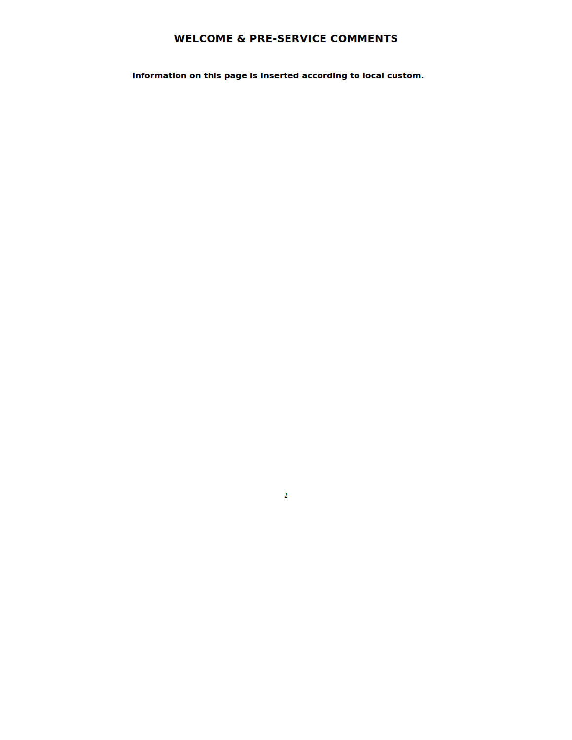WELCOME & PRE-SERVICE COMMENTS
Information on this page is inserted according to local custom.
2